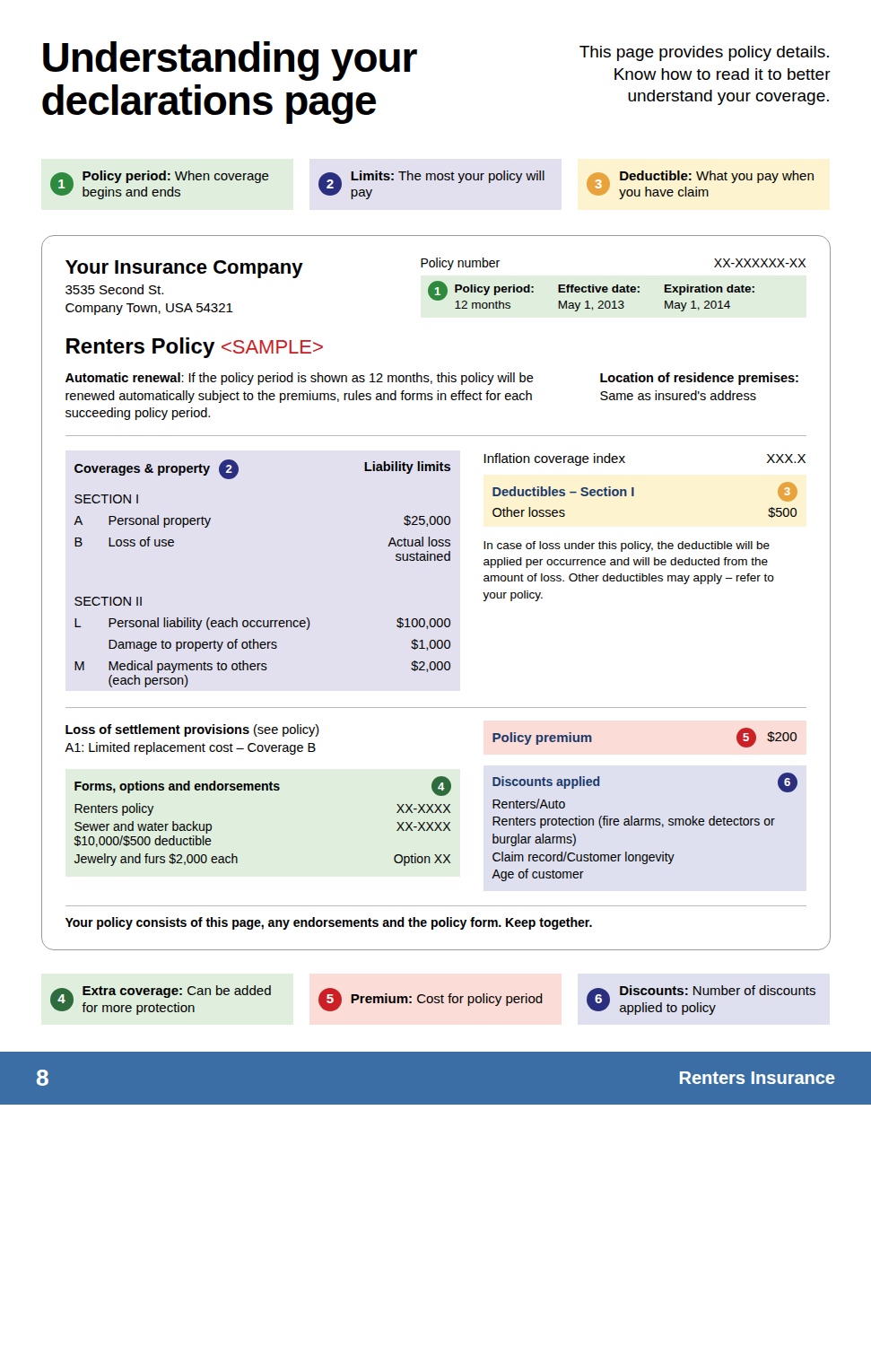Understanding your declarations page
This page provides policy details. Know how to read it to better understand your coverage.
1 Policy period: When coverage begins and ends
2 Limits: The most your policy will pay
3 Deductible: What you pay when you have claim
Your Insurance Company
3535 Second St.
Company Town, USA 54321
Policy number XX-XXXXXX-XX
1
Policy period: 12 months
Effective date: May 1, 2013
Expiration date: May 1, 2014
Renters Policy <SAMPLE>
Automatic renewal: If the policy period is shown as 12 months, this policy will be renewed automatically subject to the premiums, rules and forms in effect for each succeeding policy period.
Location of residence premises: Same as insured's address
| Coverages & property 2 | Liability limits |
| --- | --- |
| SECTION I |
| A | Personal property | $25,000 |
| B | Loss of use | Actual loss sustained |
| SECTION II |
| L | Personal liability (each occurrence) | $100,000 |
| | Damage to property of others | $1,000 |
| M | Medical payments to others (each person) | $2,000 |
Inflation coverage index XXX.X
Deductibles – Section I 3
Other losses$500
In case of loss under this policy, the deductible will be applied per occurrence and will be deducted from the amount of loss. Other deductibles may apply – refer to your policy.
Loss of settlement provisions (see policy)
A1: Limited replacement cost – Coverage B
Forms, options and endorsements 4
Renters policy XX-XXXX
Sewer and water backup
$10,000/$500 deductible XX-XXXX
Jewelry and furs $2,000 each Option XX
Policy premium 5 $200
Discounts applied 6
Renters/Auto
Renters protection (fire alarms, smoke detectors or burglar alarms)
Claim record/Customer longevity
Age of customer
Your policy consists of this page, any endorsements and the policy form. Keep together.
4 Extra coverage: Can be added for more protection
5 Premium: Cost for policy period
6 Discounts: Number of discounts applied to policy
8 Renters Insurance